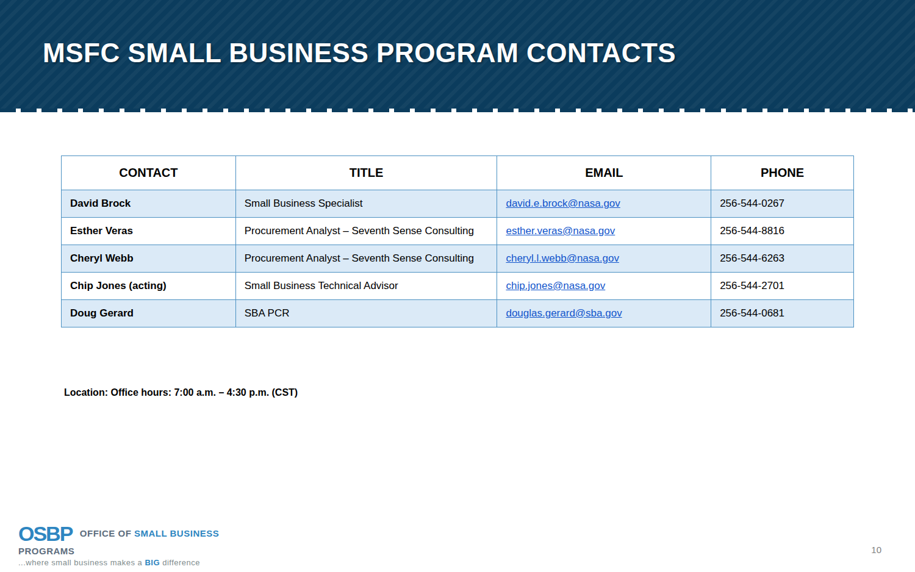MSFC Small Business Program Contacts
| CONTACT | TITLE | EMAIL | PHONE |
| --- | --- | --- | --- |
| David Brock | Small Business Specialist | david.e.brock@nasa.gov | 256-544-0267 |
| Esther Veras | Procurement Analyst – Seventh Sense Consulting | esther.veras@nasa.gov | 256-544-8816 |
| Cheryl Webb | Procurement Analyst – Seventh Sense Consulting | cheryl.l.webb@nasa.gov | 256-544-6263 |
| Chip Jones (acting) | Small Business Technical Advisor | chip.jones@nasa.gov | 256-544-2701 |
| Doug Gerard | SBA PCR | douglas.gerard@sba.gov | 256-544-0681 |
Location: Office hours: 7:00 a.m. – 4:30 p.m. (CST)
OSBP OFFICE OF SMALL BUSINESS PROGRAMS
...where small business makes a BIG difference
10